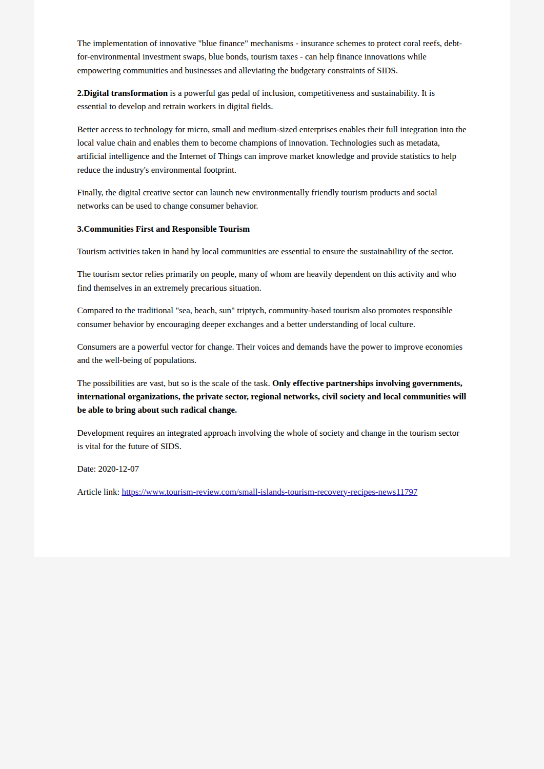The implementation of innovative "blue finance" mechanisms - insurance schemes to protect coral reefs, debt-for-environmental investment swaps, blue bonds, tourism taxes - can help finance innovations while empowering communities and businesses and alleviating the budgetary constraints of SIDS.
2.Digital transformation is a powerful gas pedal of inclusion, competitiveness and sustainability. It is essential to develop and retrain workers in digital fields.
Better access to technology for micro, small and medium-sized enterprises enables their full integration into the local value chain and enables them to become champions of innovation. Technologies such as metadata, artificial intelligence and the Internet of Things can improve market knowledge and provide statistics to help reduce the industry's environmental footprint.
Finally, the digital creative sector can launch new environmentally friendly tourism products and social networks can be used to change consumer behavior.
3.Communities First and Responsible Tourism
Tourism activities taken in hand by local communities are essential to ensure the sustainability of the sector.
The tourism sector relies primarily on people, many of whom are heavily dependent on this activity and who find themselves in an extremely precarious situation.
Compared to the traditional "sea, beach, sun" triptych, community-based tourism also promotes responsible consumer behavior by encouraging deeper exchanges and a better understanding of local culture.
Consumers are a powerful vector for change. Their voices and demands have the power to improve economies and the well-being of populations.
The possibilities are vast, but so is the scale of the task. Only effective partnerships involving governments, international organizations, the private sector, regional networks, civil society and local communities will be able to bring about such radical change.
Development requires an integrated approach involving the whole of society and change in the tourism sector is vital for the future of SIDS.
Date: 2020-12-07
Article link: https://www.tourism-review.com/small-islands-tourism-recovery-recipes-news11797